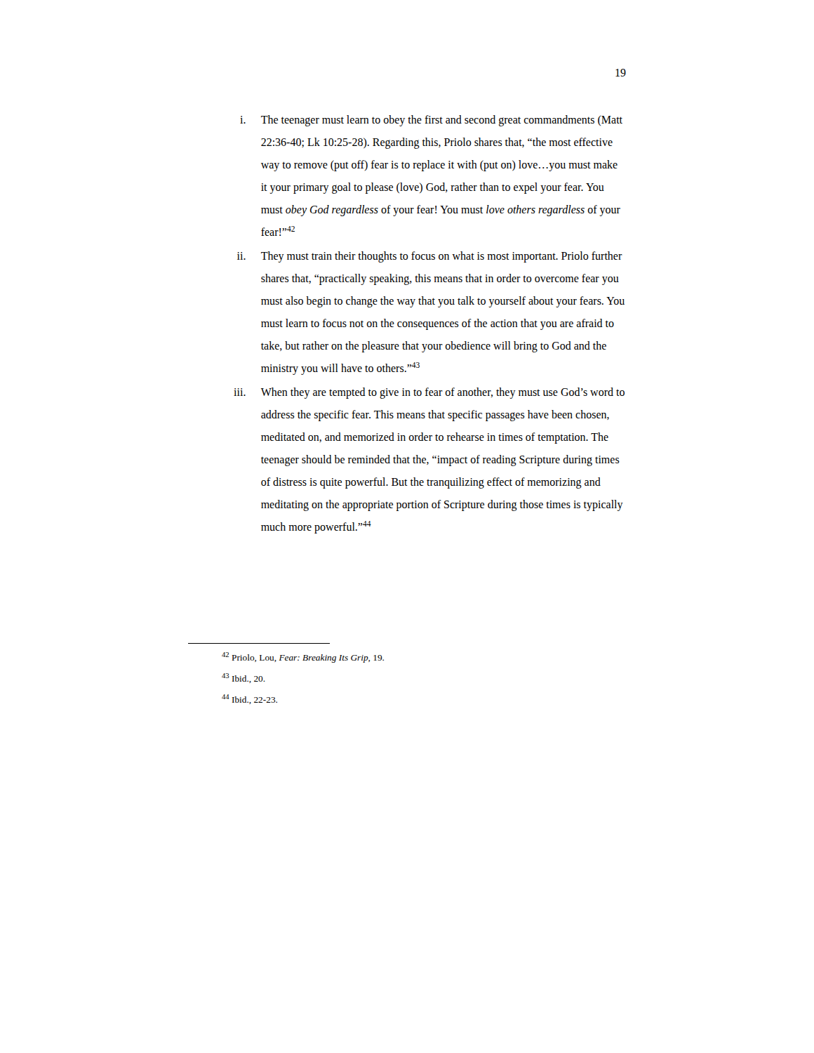19
The teenager must learn to obey the first and second great commandments (Matt 22:36-40; Lk 10:25-28). Regarding this, Priolo shares that, “the most effective way to remove (put off) fear is to replace it with (put on) love…you must make it your primary goal to please (love) God, rather than to expel your fear. You must obey God regardless of your fear! You must love others regardless of your fear!”42
They must train their thoughts to focus on what is most important. Priolo further shares that, “practically speaking, this means that in order to overcome fear you must also begin to change the way that you talk to yourself about your fears. You must learn to focus not on the consequences of the action that you are afraid to take, but rather on the pleasure that your obedience will bring to God and the ministry you will have to others.”43
When they are tempted to give in to fear of another, they must use God’s word to address the specific fear. This means that specific passages have been chosen, meditated on, and memorized in order to rehearse in times of temptation. The teenager should be reminded that the, “impact of reading Scripture during times of distress is quite powerful. But the tranquilizing effect of memorizing and meditating on the appropriate portion of Scripture during those times is typically much more powerful.”44
42 Priolo, Lou, Fear: Breaking Its Grip, 19.
43 Ibid., 20.
44 Ibid., 22-23.